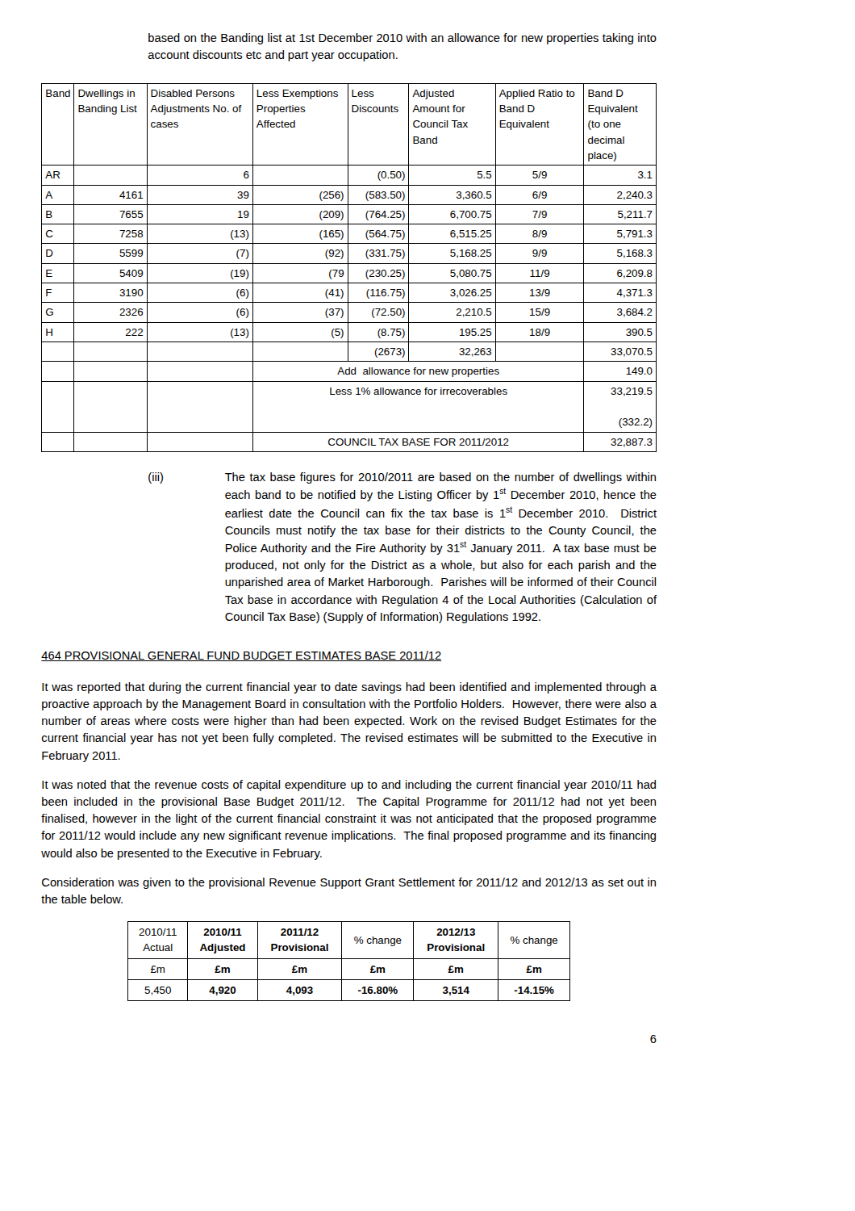based on the Banding list at 1st December 2010 with an allowance for new properties taking into account discounts etc and part year occupation.
| Band | Dwellings in Banding List | Disabled Persons Adjustments No. of cases | Less Exemptions Properties Affected | Less Discounts | Adjusted Amount for Council Tax Band | Applied Ratio to Band D Equivalent | Band D Equivalent (to one decimal place) |
| --- | --- | --- | --- | --- | --- | --- | --- |
| AR | | 6 | | (0.50) | 5.5 | 5/9 | 3.1 |
| A | 4161 | 39 | (256) | (583.50) | 3,360.5 | 6/9 | 2,240.3 |
| B | 7655 | 19 | (209) | (764.25) | 6,700.75 | 7/9 | 5,211.7 |
| C | 7258 | (13) | (165) | (564.75) | 6,515.25 | 8/9 | 5,791.3 |
| D | 5599 | (7) | (92) | (331.75) | 5,168.25 | 9/9 | 5,168.3 |
| E | 5409 | (19) | (79 | (230.25) | 5,080.75 | 11/9 | 6,209.8 |
| F | 3190 | (6) | (41) | (116.75) | 3,026.25 | 13/9 | 4,371.3 |
| G | 2326 | (6) | (37) | (72.50) | 2,210.5 | 15/9 | 3,684.2 |
| H | 222 | (13) | (5) | (8.75) | 195.25 | 18/9 | 390.5 |
| | | | | (2673) | 32,263 | | 33,070.5 |
| | | | Add allowance for new properties | 149.0 |
| | | | Less 1% allowance for irrecoverables | 33,219.5 (332.2) |
| | | | COUNCIL TAX BASE FOR 2011/2012 | 32,887.3 |
(iii)
The tax base figures for 2010/2011 are based on the number of dwellings within each band to be notified by the Listing Officer by 1st December 2010, hence the earliest date the Council can fix the tax base is 1st December 2010. District Councils must notify the tax base for their districts to the County Council, the Police Authority and the Fire Authority by 31st January 2011. A tax base must be produced, not only for the District as a whole, but also for each parish and the unparished area of Market Harborough. Parishes will be informed of their Council Tax base in accordance with Regulation 4 of the Local Authorities (Calculation of Council Tax Base) (Supply of Information) Regulations 1992.
464 PROVISIONAL GENERAL FUND BUDGET ESTIMATES BASE 2011/12
It was reported that during the current financial year to date savings had been identified and implemented through a proactive approach by the Management Board in consultation with the Portfolio Holders. However, there were also a number of areas where costs were higher than had been expected. Work on the revised Budget Estimates for the current financial year has not yet been fully completed. The revised estimates will be submitted to the Executive in February 2011.
It was noted that the revenue costs of capital expenditure up to and including the current financial year 2010/11 had been included in the provisional Base Budget 2011/12. The Capital Programme for 2011/12 had not yet been finalised, however in the light of the current financial constraint it was not anticipated that the proposed programme for 2011/12 would include any new significant revenue implications. The final proposed programme and its financing would also be presented to the Executive in February.
Consideration was given to the provisional Revenue Support Grant Settlement for 2011/12 and 2012/13 as set out in the table below.
| 2010/11 Actual | 2010/11 Adjusted | 2011/12 Provisional | % change | 2012/13 Provisional | % change |
| --- | --- | --- | --- | --- | --- |
| £m | £m | £m | £m | £m | £m |
| 5,450 | 4,920 | 4,093 | -16.80% | 3,514 | -14.15% |
6